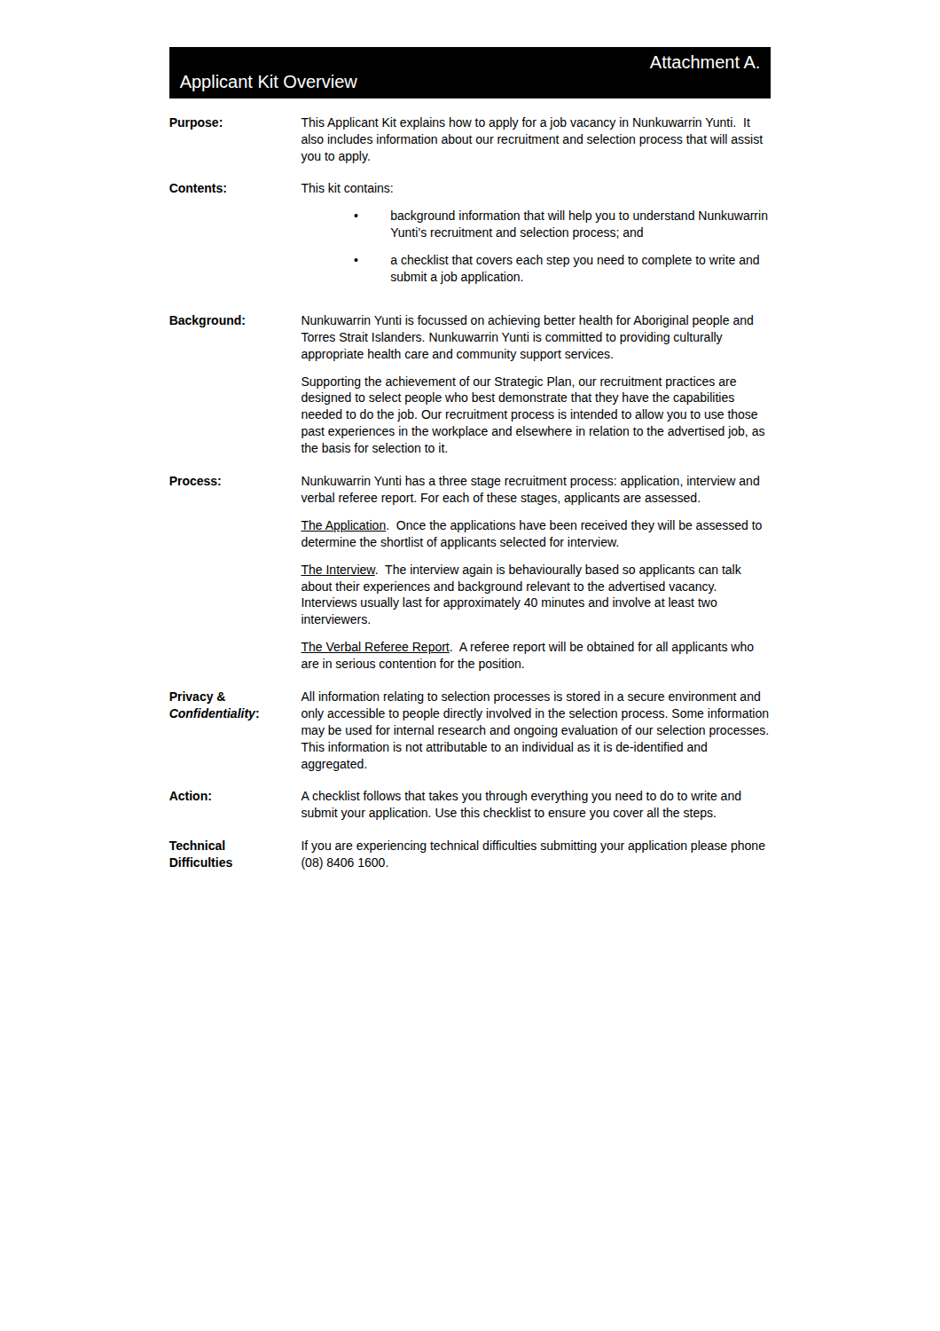Attachment A.
Applicant Kit Overview
| Purpose: | This Applicant Kit explains how to apply for a job vacancy in Nunkuwarrin Yunti. It also includes information about our recruitment and selection process that will assist you to apply. |
| Contents: | This kit contains: background information that will help you to understand Nunkuwarrin Yunti’s recruitment and selection process; and a checklist that covers each step you need to complete to write and submit a job application. |
| Background: | Nunkuwarrin Yunti is focussed on achieving better health for Aboriginal people and Torres Strait Islanders. Nunkuwarrin Yunti is committed to providing culturally appropriate health care and community support services. Supporting the achievement of our Strategic Plan, our recruitment practices are designed to select people who best demonstrate that they have the capabilities needed to do the job. Our recruitment process is intended to allow you to use those past experiences in the workplace and elsewhere in relation to the advertised job, as the basis for selection to it. |
| Process: | Nunkuwarrin Yunti has a three stage recruitment process: application, interview and verbal referee report. For each of these stages, applicants are assessed. The Application . Once the applications have been received they will be assessed to determine the shortlist of applicants selected for interview. The Interview . The interview again is behaviourally based so applicants can talk about their experiences and background relevant to the advertised vacancy. Interviews usually last for approximately 40 minutes and involve at least two interviewers. The Verbal Referee Report . A referee report will be obtained for all applicants who are in serious contention for the position. |
| Privacy & Confidentiality : | All information relating to selection processes is stored in a secure environment and only accessible to people directly involved in the selection process. Some information may be used for internal research and ongoing evaluation of our selection processes. This information is not attributable to an individual as it is de-identified and aggregated. |
| Action: | A checklist follows that takes you through everything you need to do to write and submit your application. Use this checklist to ensure you cover all the steps. |
| Technical Difficulties | If you are experiencing technical difficulties submitting your application please phone (08) 8406 1600. |